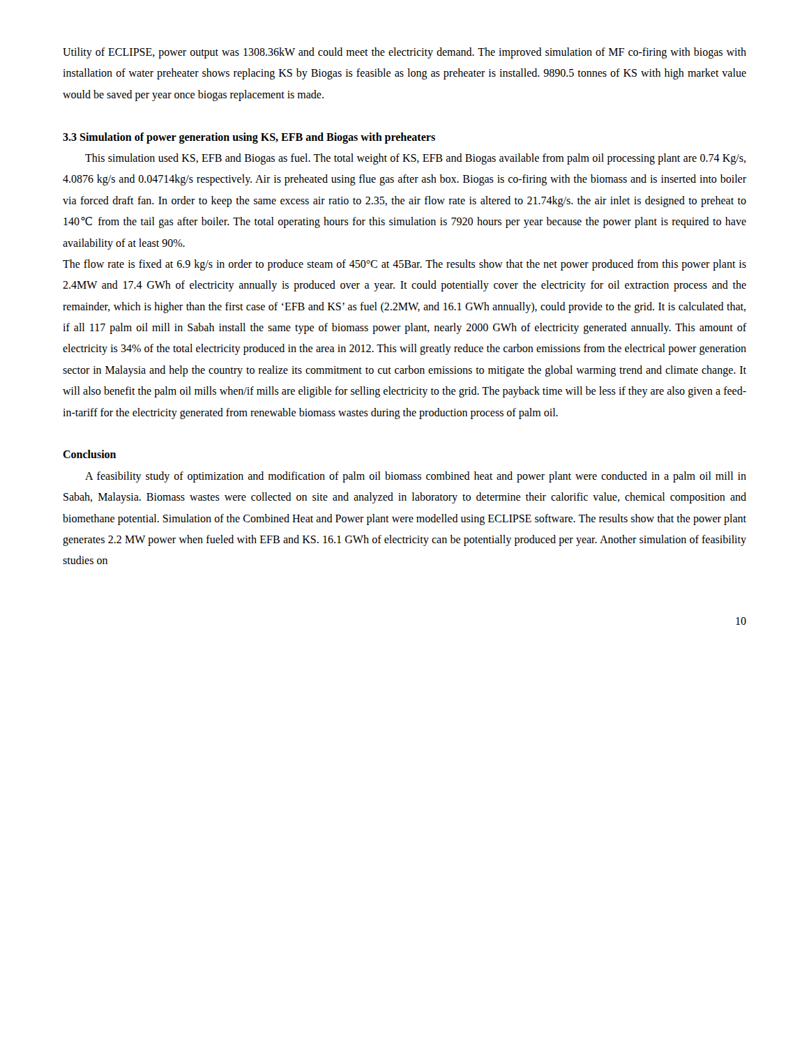Utility of ECLIPSE, power output was 1308.36kW and could meet the electricity demand. The improved simulation of MF co-firing with biogas with installation of water preheater shows replacing KS by Biogas is feasible as long as preheater is installed. 9890.5 tonnes of KS with high market value would be saved per year once biogas replacement is made.
3.3 Simulation of power generation using KS, EFB and Biogas with preheaters
This simulation used KS, EFB and Biogas as fuel. The total weight of KS, EFB and Biogas available from palm oil processing plant are 0.74 Kg/s, 4.0876 kg/s and 0.04714kg/s respectively. Air is preheated using flue gas after ash box. Biogas is co-firing with the biomass and is inserted into boiler via forced draft fan. In order to keep the same excess air ratio to 2.35, the air flow rate is altered to 21.74kg/s. the air inlet is designed to preheat to 140℃ from the tail gas after boiler. The total operating hours for this simulation is 7920 hours per year because the power plant is required to have availability of at least 90%.
The flow rate is fixed at 6.9 kg/s in order to produce steam of 450°C at 45Bar. The results show that the net power produced from this power plant is 2.4MW and 17.4 GWh of electricity annually is produced over a year. It could potentially cover the electricity for oil extraction process and the remainder, which is higher than the first case of ‘EFB and KS’ as fuel (2.2MW, and 16.1 GWh annually), could provide to the grid. It is calculated that, if all 117 palm oil mill in Sabah install the same type of biomass power plant, nearly 2000 GWh of electricity generated annually. This amount of electricity is 34% of the total electricity produced in the area in 2012. This will greatly reduce the carbon emissions from the electrical power generation sector in Malaysia and help the country to realize its commitment to cut carbon emissions to mitigate the global warming trend and climate change. It will also benefit the palm oil mills when/if mills are eligible for selling electricity to the grid. The payback time will be less if they are also given a feed-in-tariff for the electricity generated from renewable biomass wastes during the production process of palm oil.
Conclusion
A feasibility study of optimization and modification of palm oil biomass combined heat and power plant were conducted in a palm oil mill in Sabah, Malaysia. Biomass wastes were collected on site and analyzed in laboratory to determine their calorific value, chemical composition and biomethane potential. Simulation of the Combined Heat and Power plant were modelled using ECLIPSE software. The results show that the power plant generates 2.2 MW power when fueled with EFB and KS. 16.1 GWh of electricity can be potentially produced per year. Another simulation of feasibility studies on
10